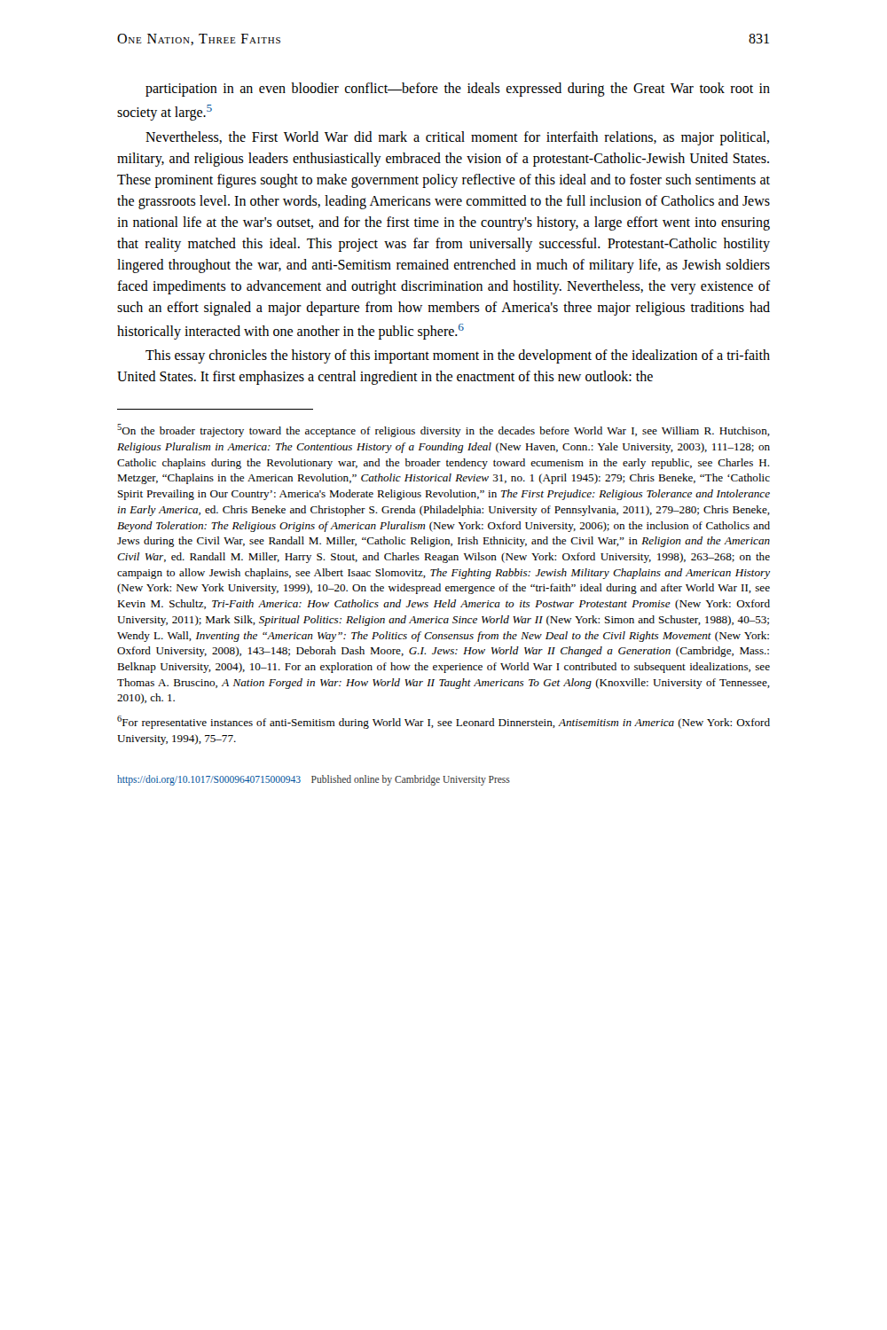One Nation, Three Faiths 831
participation in an even bloodier conflict—before the ideals expressed during the Great War took root in society at large.5
Nevertheless, the First World War did mark a critical moment for interfaith relations, as major political, military, and religious leaders enthusiastically embraced the vision of a protestant-Catholic-Jewish United States. These prominent figures sought to make government policy reflective of this ideal and to foster such sentiments at the grassroots level. In other words, leading Americans were committed to the full inclusion of Catholics and Jews in national life at the war's outset, and for the first time in the country's history, a large effort went into ensuring that reality matched this ideal. This project was far from universally successful. Protestant-Catholic hostility lingered throughout the war, and anti-Semitism remained entrenched in much of military life, as Jewish soldiers faced impediments to advancement and outright discrimination and hostility. Nevertheless, the very existence of such an effort signaled a major departure from how members of America's three major religious traditions had historically interacted with one another in the public sphere.6
This essay chronicles the history of this important moment in the development of the idealization of a tri-faith United States. It first emphasizes a central ingredient in the enactment of this new outlook: the
5 On the broader trajectory toward the acceptance of religious diversity in the decades before World War I, see William R. Hutchison, Religious Pluralism in America: The Contentious History of a Founding Ideal (New Haven, Conn.: Yale University, 2003), 111–128; on Catholic chaplains during the Revolutionary war, and the broader tendency toward ecumenism in the early republic, see Charles H. Metzger, “Chaplains in the American Revolution,” Catholic Historical Review 31, no. 1 (April 1945): 279; Chris Beneke, “The ‘Catholic Spirit Prevailing in Our Country’: America's Moderate Religious Revolution,” in The First Prejudice: Religious Tolerance and Intolerance in Early America, ed. Chris Beneke and Christopher S. Grenda (Philadelphia: University of Pennsylvania, 2011), 279–280; Chris Beneke, Beyond Toleration: The Religious Origins of American Pluralism (New York: Oxford University, 2006); on the inclusion of Catholics and Jews during the Civil War, see Randall M. Miller, “Catholic Religion, Irish Ethnicity, and the Civil War,” in Religion and the American Civil War, ed. Randall M. Miller, Harry S. Stout, and Charles Reagan Wilson (New York: Oxford University, 1998), 263–268; on the campaign to allow Jewish chaplains, see Albert Isaac Slomovitz, The Fighting Rabbis: Jewish Military Chaplains and American History (New York: New York University, 1999), 10–20. On the widespread emergence of the “tri-faith” ideal during and after World War II, see Kevin M. Schultz, Tri-Faith America: How Catholics and Jews Held America to its Postwar Protestant Promise (New York: Oxford University, 2011); Mark Silk, Spiritual Politics: Religion and America Since World War II (New York: Simon and Schuster, 1988), 40–53; Wendy L. Wall, Inventing the “American Way”: The Politics of Consensus from the New Deal to the Civil Rights Movement (New York: Oxford University, 2008), 143–148; Deborah Dash Moore, G.I. Jews: How World War II Changed a Generation (Cambridge, Mass.: Belknap University, 2004), 10–11. For an exploration of how the experience of World War I contributed to subsequent idealizations, see Thomas A. Bruscino, A Nation Forged in War: How World War II Taught Americans To Get Along (Knoxville: University of Tennessee, 2010), ch. 1.
6 For representative instances of anti-Semitism during World War I, see Leonard Dinnerstein, Antisemitism in America (New York: Oxford University, 1994), 75–77.
https://doi.org/10.1017/S0009640715000943 Published online by Cambridge University Press